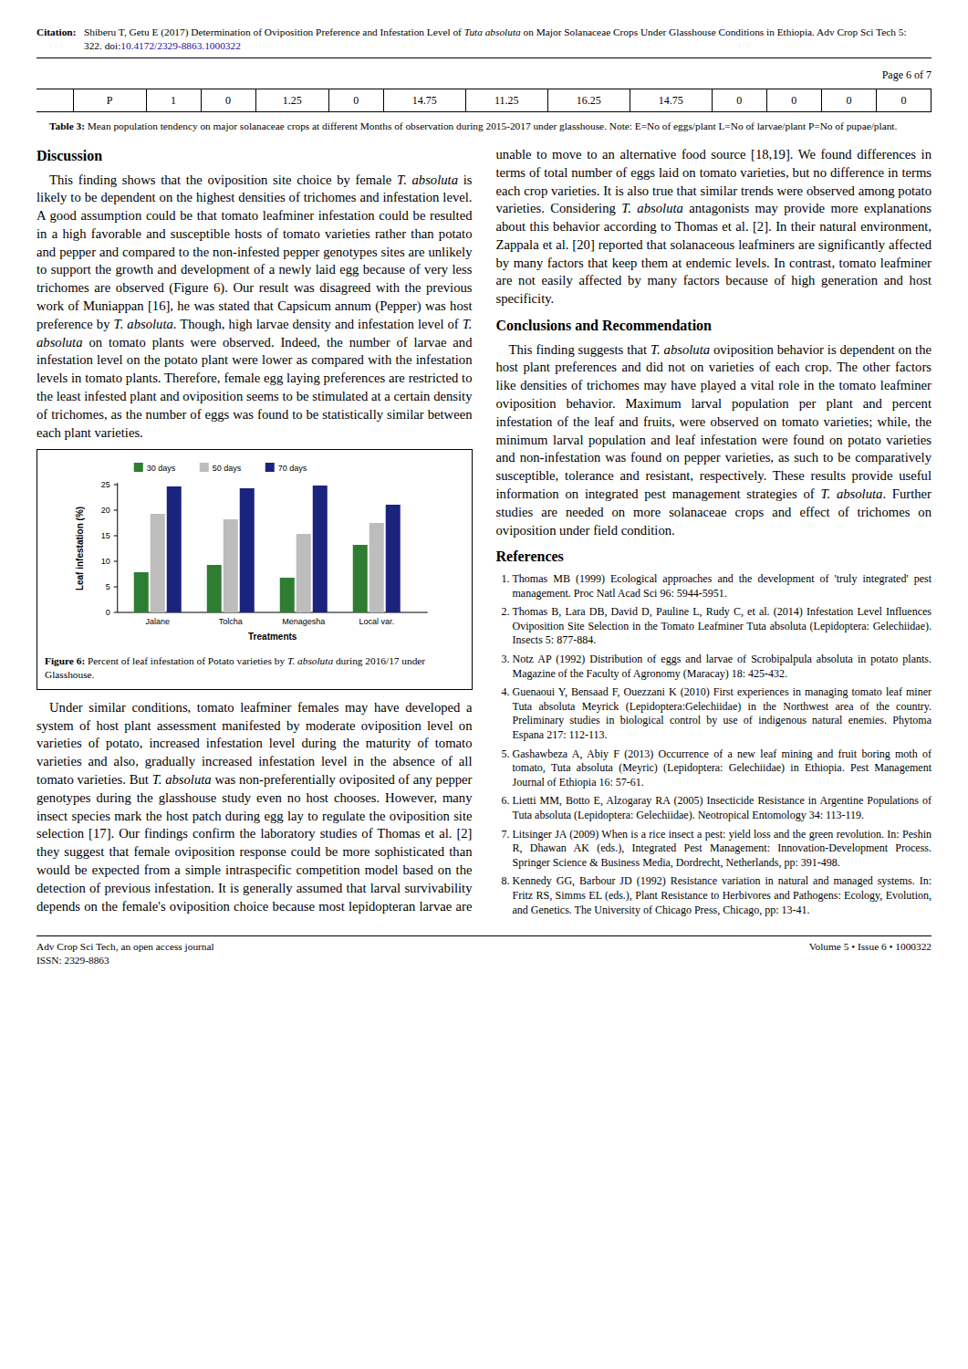Citation: Shiberu T, Getu E (2017) Determination of Oviposition Preference and Infestation Level of Tuta absoluta on Major Solanaceae Crops Under Glasshouse Conditions in Ethiopia. Adv Crop Sci Tech 5: 322. doi:10.4172/2329-8863.1000322
Page 6 of 7
| | P | 1 | 0 | 1.25 | 0 | 14.75 | 11.25 | 16.25 | 14.75 | 0 | 0 | 0 | 0 |
Table 3: Mean population tendency on major solanaceae crops at different Months of observation during 2015-2017 under glasshouse. Note: E=No of eggs/plant L=No of larvae/plant P=No of pupae/plant.
Discussion
This finding shows that the oviposition site choice by female T. absoluta is likely to be dependent on the highest densities of trichomes and infestation level. A good assumption could be that tomato leafminer infestation could be resulted in a high favorable and susceptible hosts of tomato varieties rather than potato and pepper and compared to the non-infested pepper genotypes sites are unlikely to support the growth and development of a newly laid egg because of very less trichomes are observed (Figure 6). Our result was disagreed with the previous work of Muniappan [16], he was stated that Capsicum annum (Pepper) was host preference by T. absoluta. Though, high larvae density and infestation level of T. absoluta on tomato plants were observed. Indeed, the number of larvae and infestation level on the potato plant were lower as compared with the infestation levels in tomato plants. Therefore, female egg laying preferences are restricted to the least infested plant and oviposition seems to be stimulated at a certain density of trichomes, as the number of eggs was found to be statistically similar between each plant varieties.
30 days 50 days 70 days 0 5 10 15 20 25 Leaf infestation (%) Jalane Tolcha Menagesha Local var. Treatments
Figure 6: Percent of leaf infestation of Potato varieties by T. absoluta during 2016/17 under Glasshouse.
Under similar conditions, tomato leafminer females may have developed a system of host plant assessment manifested by moderate oviposition level on varieties of potato, increased infestation level during the maturity of tomato varieties and also, gradually increased infestation level in the absence of all tomato varieties. But T. absoluta was non-preferentially oviposited of any pepper genotypes during the glasshouse study even no host chooses. However, many insect species mark the host patch during egg lay to regulate the oviposition site selection [17]. Our findings confirm the laboratory studies of Thomas et al. [2] they suggest that female oviposition response could be more sophisticated than would be expected from a simple intraspecific competition model based on the detection of previous infestation. It is generally assumed that larval survivability depends on the female's oviposition choice because most lepidopteran larvae are unable to move to an alternative food source [18,19]. We found differences in terms of total number of eggs laid on tomato varieties, but no difference in terms each crop varieties. It is also true that similar trends were observed among potato varieties. Considering T. absoluta antagonists may provide more explanations about this behavior according to Thomas et al. [2]. In their natural environment, Zappala et al. [20] reported that solanaceous leafminers are significantly affected by many factors that keep them at endemic levels. In contrast, tomato leafminer are not easily affected by many factors because of high generation and host specificity.
Conclusions and Recommendation
This finding suggests that T. absoluta oviposition behavior is dependent on the host plant preferences and did not on varieties of each crop. The other factors like densities of trichomes may have played a vital role in the tomato leafminer oviposition behavior. Maximum larval population per plant and percent infestation of the leaf and fruits, were observed on tomato varieties; while, the minimum larval population and leaf infestation were found on potato varieties and non-infestation was found on pepper varieties, as such to be comparatively susceptible, tolerance and resistant, respectively. These results provide useful information on integrated pest management strategies of T. absoluta. Further studies are needed on more solanaceae crops and effect of trichomes on oviposition under field condition.
References
Thomas MB (1999) Ecological approaches and the development of 'truly integrated' pest management. Proc Natl Acad Sci 96: 5944-5951.
Thomas B, Lara DB, David D, Pauline L, Rudy C, et al. (2014) Infestation Level Influences Oviposition Site Selection in the Tomato Leafminer Tuta absoluta (Lepidoptera: Gelechiidae). Insects 5: 877-884.
Notz AP (1992) Distribution of eggs and larvae of Scrobipalpula absoluta in potato plants. Magazine of the Faculty of Agronomy (Maracay) 18: 425-432.
Guenaoui Y, Bensaad F, Ouezzani K (2010) First experiences in managing tomato leaf miner Tuta absoluta Meyrick (Lepidoptera:Gelechiidae) in the Northwest area of the country. Preliminary studies in biological control by use of indigenous natural enemies. Phytoma Espana 217: 112-113.
Gashawbeza A, Abiy F (2013) Occurrence of a new leaf mining and fruit boring moth of tomato, Tuta absoluta (Meyric) (Lepidoptera: Gelechiidae) in Ethiopia. Pest Management Journal of Ethiopia 16: 57-61.
Lietti MM, Botto E, Alzogaray RA (2005) Insecticide Resistance in Argentine Populations of Tuta absoluta (Lepidoptera: Gelechiidae). Neotropical Entomology 34: 113-119.
Litsinger JA (2009) When is a rice insect a pest: yield loss and the green revolution. In: Peshin R, Dhawan AK (eds.), Integrated Pest Management: Innovation-Development Process. Springer Science & Business Media, Dordrecht, Netherlands, pp: 391-498.
Kennedy GG, Barbour JD (1992) Resistance variation in natural and managed systems. In: Fritz RS, Simms EL (eds.), Plant Resistance to Herbivores and Pathogens: Ecology, Evolution, and Genetics. The University of Chicago Press, Chicago, pp: 13-41.
Adv Crop Sci Tech, an open access journal
ISSN: 2329-8863
Volume 5 • Issue 6 • 1000322